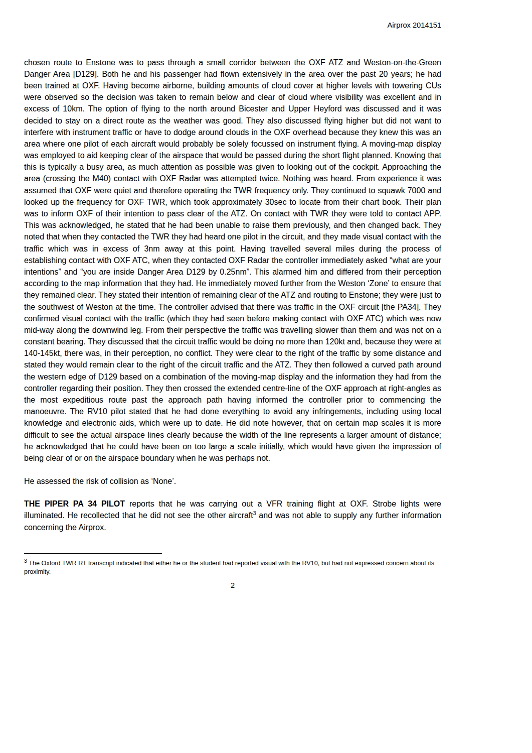Airprox 2014151
chosen route to Enstone was to pass through a small corridor between the OXF ATZ and Weston-on-the-Green Danger Area [D129]. Both he and his passenger had flown extensively in the area over the past 20 years; he had been trained at OXF. Having become airborne, building amounts of cloud cover at higher levels with towering CUs were observed so the decision was taken to remain below and clear of cloud where visibility was excellent and in excess of 10km. The option of flying to the north around Bicester and Upper Heyford was discussed and it was decided to stay on a direct route as the weather was good. They also discussed flying higher but did not want to interfere with instrument traffic or have to dodge around clouds in the OXF overhead because they knew this was an area where one pilot of each aircraft would probably be solely focussed on instrument flying. A moving-map display was employed to aid keeping clear of the airspace that would be passed during the short flight planned. Knowing that this is typically a busy area, as much attention as possible was given to looking out of the cockpit. Approaching the area (crossing the M40) contact with OXF Radar was attempted twice. Nothing was heard. From experience it was assumed that OXF were quiet and therefore operating the TWR frequency only. They continued to squawk 7000 and looked up the frequency for OXF TWR, which took approximately 30sec to locate from their chart book. Their plan was to inform OXF of their intention to pass clear of the ATZ. On contact with TWR they were told to contact APP. This was acknowledged, he stated that he had been unable to raise them previously, and then changed back. They noted that when they contacted the TWR they had heard one pilot in the circuit, and they made visual contact with the traffic which was in excess of 3nm away at this point. Having travelled several miles during the process of establishing contact with OXF ATC, when they contacted OXF Radar the controller immediately asked “what are your intentions” and “you are inside Danger Area D129 by 0.25nm”. This alarmed him and differed from their perception according to the map information that they had. He immediately moved further from the Weston ‘Zone’ to ensure that they remained clear. They stated their intention of remaining clear of the ATZ and routing to Enstone; they were just to the southwest of Weston at the time. The controller advised that there was traffic in the OXF circuit [the PA34]. They confirmed visual contact with the traffic (which they had seen before making contact with OXF ATC) which was now mid-way along the downwind leg. From their perspective the traffic was travelling slower than them and was not on a constant bearing. They discussed that the circuit traffic would be doing no more than 120kt and, because they were at 140-145kt, there was, in their perception, no conflict. They were clear to the right of the traffic by some distance and stated they would remain clear to the right of the circuit traffic and the ATZ. They then followed a curved path around the western edge of D129 based on a combination of the moving-map display and the information they had from the controller regarding their position. They then crossed the extended centre-line of the OXF approach at right-angles as the most expeditious route past the approach path having informed the controller prior to commencing the manoeuvre. The RV10 pilot stated that he had done everything to avoid any infringements, including using local knowledge and electronic aids, which were up to date. He did note however, that on certain map scales it is more difficult to see the actual airspace lines clearly because the width of the line represents a larger amount of distance; he acknowledged that he could have been on too large a scale initially, which would have given the impression of being clear of or on the airspace boundary when he was perhaps not.
He assessed the risk of collision as ‘None’.
THE PIPER PA 34 PILOT reports that he was carrying out a VFR training flight at OXF. Strobe lights were illuminated. He recollected that he did not see the other aircraft3 and was not able to supply any further information concerning the Airprox.
3 The Oxford TWR RT transcript indicated that either he or the student had reported visual with the RV10, but had not expressed concern about its proximity.
2